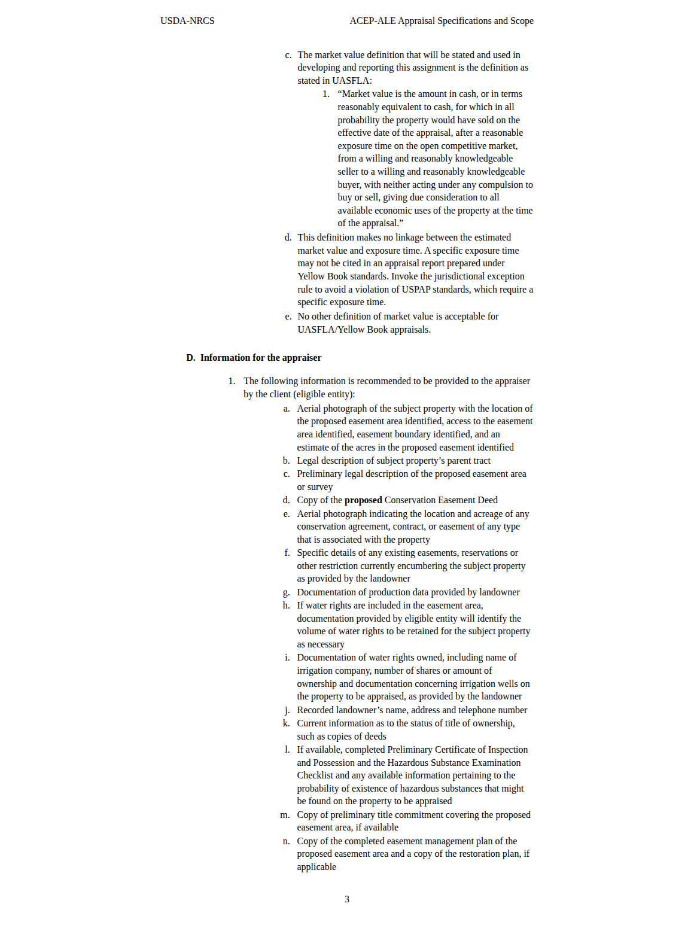USDA-NRCS
ACEP-ALE Appraisal Specifications and Scope
The market value definition that will be stated and used in developing and reporting this assignment is the definition as stated in UASFLA:
“Market value is the amount in cash, or in terms reasonably equivalent to cash, for which in all probability the property would have sold on the effective date of the appraisal, after a reasonable exposure time on the open competitive market, from a willing and reasonably knowledgeable seller to a willing and reasonably knowledgeable buyer, with neither acting under any compulsion to buy or sell, giving due consideration to all available economic uses of the property at the time of the appraisal.”
This definition makes no linkage between the estimated market value and exposure time. A specific exposure time may not be cited in an appraisal report prepared under Yellow Book standards. Invoke the jurisdictional exception rule to avoid a violation of USPAP standards, which require a specific exposure time.
No other definition of market value is acceptable for UASFLA/Yellow Book appraisals.
D. Information for the appraiser
The following information is recommended to be provided to the appraiser by the client (eligible entity):
Aerial photograph of the subject property with the location of the proposed easement area identified, access to the easement area identified, easement boundary identified, and an estimate of the acres in the proposed easement identified
Legal description of subject property’s parent tract
Preliminary legal description of the proposed easement area or survey
Copy of the proposed Conservation Easement Deed
Aerial photograph indicating the location and acreage of any conservation agreement, contract, or easement of any type that is associated with the property
Specific details of any existing easements, reservations or other restriction currently encumbering the subject property as provided by the landowner
Documentation of production data provided by landowner
If water rights are included in the easement area, documentation provided by eligible entity will identify the volume of water rights to be retained for the subject property as necessary
Documentation of water rights owned, including name of irrigation company, number of shares or amount of ownership and documentation concerning irrigation wells on the property to be appraised, as provided by the landowner
Recorded landowner’s name, address and telephone number
Current information as to the status of title of ownership, such as copies of deeds
If available, completed Preliminary Certificate of Inspection and Possession and the Hazardous Substance Examination Checklist and any available information pertaining to the probability of existence of hazardous substances that might be found on the property to be appraised
Copy of preliminary title commitment covering the proposed easement area, if available
Copy of the completed easement management plan of the proposed easement area and a copy of the restoration plan, if applicable
3